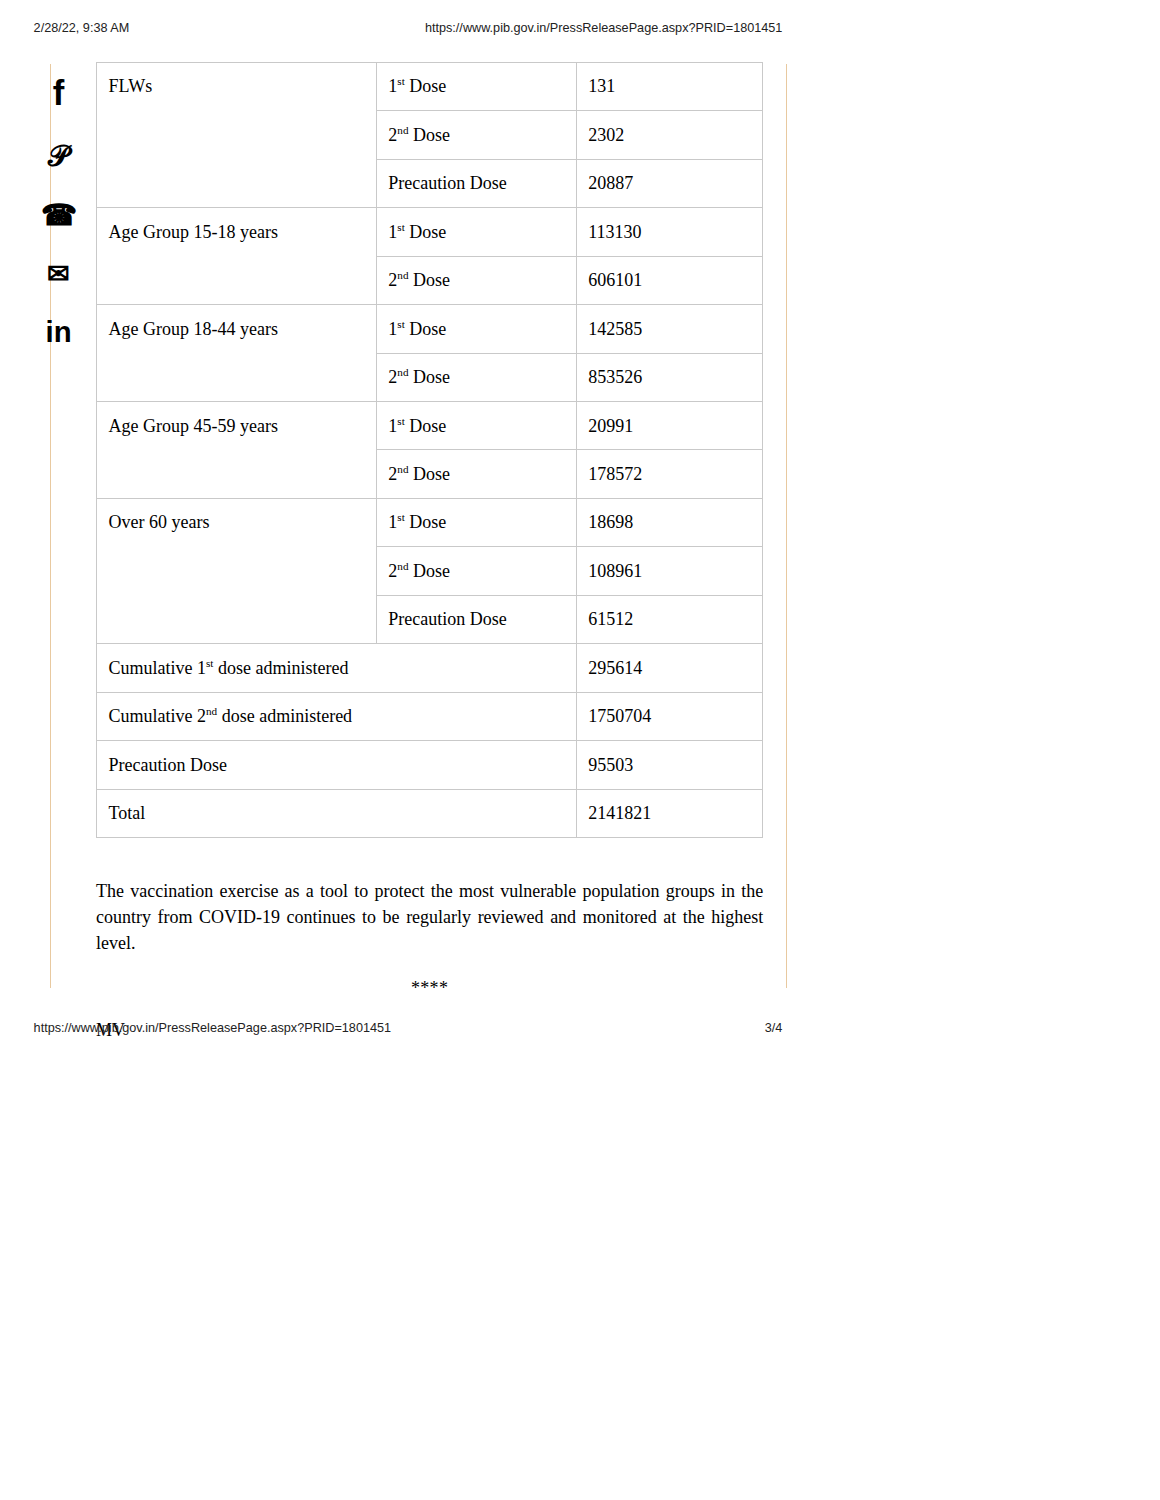2/28/22, 9:38 AM
https://www.pib.gov.in/PressReleasePage.aspx?PRID=1801451
f 𝒫 ☎ ✉ in
| FLWs | 1 st Dose | 131 |
| 2 nd Dose | 2302 |
| Precaution Dose | 20887 |
| Age Group 15-18 years | 1 st Dose | 113130 |
| 2 nd Dose | 606101 |
| Age Group 18-44 years | 1 st Dose | 142585 |
| 2 nd Dose | 853526 |
| Age Group 45-59 years | 1 st Dose | 20991 |
| 2 nd Dose | 178572 |
| Over 60 years | 1 st Dose | 18698 |
| 2 nd Dose | 108961 |
| Precaution Dose | 61512 |
| Cumulative 1 st dose administered | 295614 |
| Cumulative 2 nd dose administered | 1750704 |
| Precaution Dose | 95503 |
| Total | 2141821 |
The vaccination exercise as a tool to protect the most vulnerable population groups in the country from COVID-19 continues to be regularly reviewed and monitored at the highest level.
****
MV
https://www.pib.gov.in/PressReleasePage.aspx?PRID=1801451
3/4